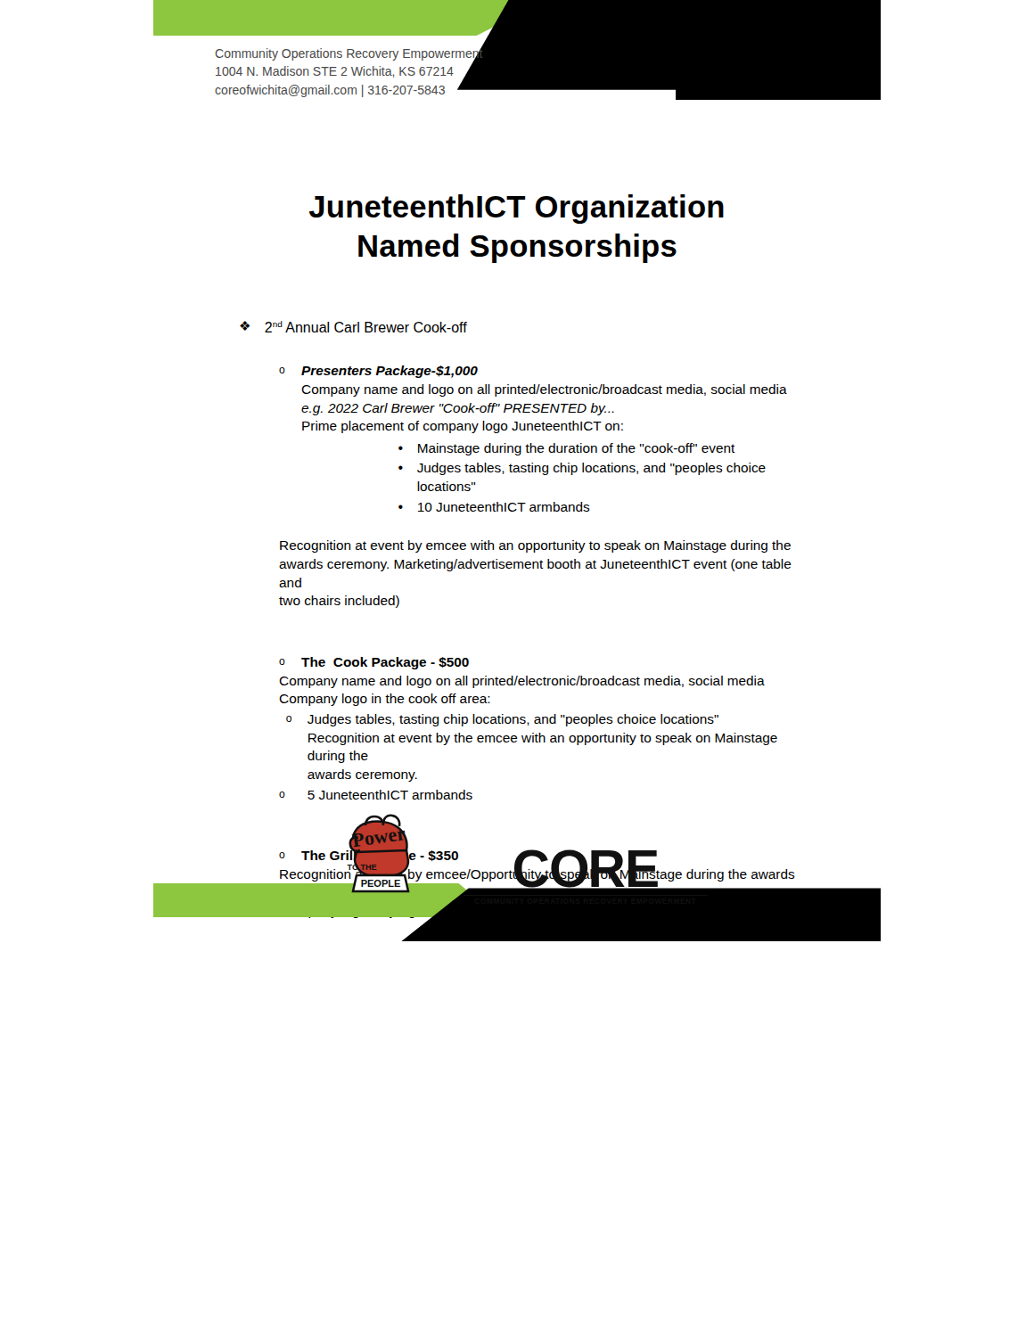Community Operations Recovery Empowerment
1004 N. Madison STE 2 Wichita, KS 67214
coreofwichita@gmail.com | 316-207-5843
JuneteenthICT Organization
Named Sponsorships
2nd Annual Carl Brewer Cook-off
Presenters Package-$1,000
Company name and logo on all printed/electronic/broadcast media, social media e.g. 2022 Carl Brewer "Cook-off" PRESENTED by...
Prime placement of company logo JuneteenthICT on:
Mainstage during the duration of the "cook-off" event
Judges tables, tasting chip locations, and "peoples choice locations"
10 JuneteenthICT armbands
Recognition at event by emcee with an opportunity to speak on Mainstage during the awards ceremony. Marketing/advertisement booth at JuneteenthICT event (one table and
two chairs included)
The Cook Package - $500
Company name and logo on all printed/electronic/broadcast media, social media
Company logo in the cook off area:
Judges tables, tasting chip locations, and "peoples choice locations"
Recognition at event by the emcee with an opportunity to speak on Mainstage during the
awards ceremony.
5 JuneteenthICT armbands
The Grill Package - $350
Recognition at event by emcee/Opportunity to speak on Mainstage during the awards ceremony.
Company logo on judges tables, tasting chip locations, and "peoples choice locations.
PEOPLE Power TO THE
CORE COMMUNITY OPERATIONS RECOVERY EMPOWERMENT